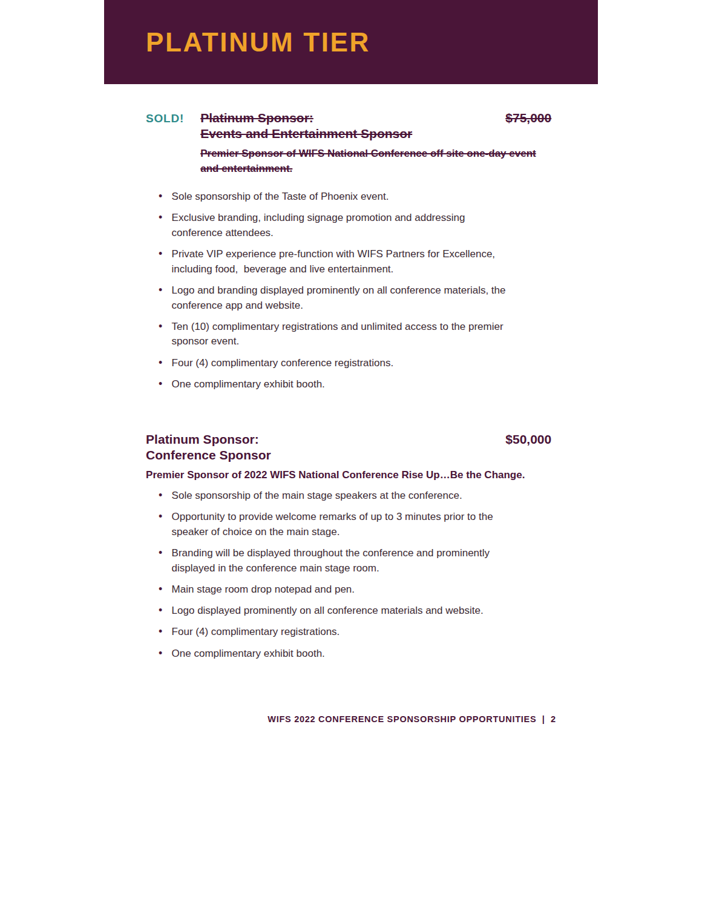Platinum Tier
SOLD!
Platinum Sponsor:
Events and Entertainment Sponsor
$75,000
Premier Sponsor of WIFS National Conference off site one-day event and entertainment.
Sole sponsorship of the Taste of Phoenix event.
Exclusive branding, including signage promotion and addressing conference attendees.
Private VIP experience pre-function with WIFS Partners for Excellence, including food, beverage and live entertainment.
Logo and branding displayed prominently on all conference materials, the conference app and website.
Ten (10) complimentary registrations and unlimited access to the premier sponsor event.
Four (4) complimentary conference registrations.
One complimentary exhibit booth.
Platinum Sponsor:
Conference Sponsor
$50,000
Premier Sponsor of 2022 WIFS National Conference Rise Up…Be the Change.
Sole sponsorship of the main stage speakers at the conference.
Opportunity to provide welcome remarks of up to 3 minutes prior to the speaker of choice on the main stage.
Branding will be displayed throughout the conference and prominently displayed in the conference main stage room.
Main stage room drop notepad and pen.
Logo displayed prominently on all conference materials and website.
Four (4) complimentary registrations.
One complimentary exhibit booth.
WIFS 2022 Conference Sponsorship Opportunities | 2